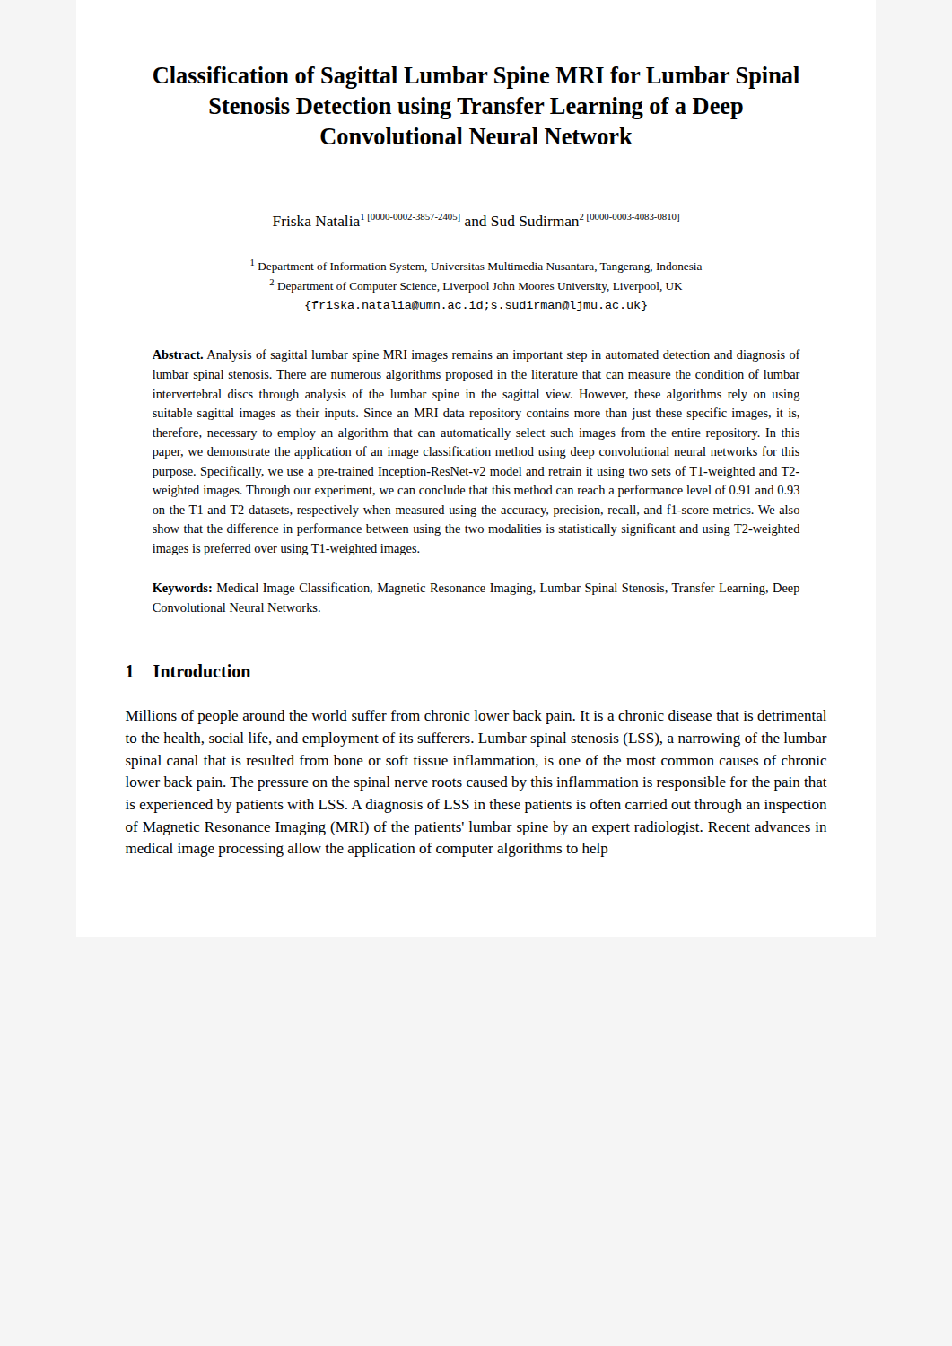Classification of Sagittal Lumbar Spine MRI for Lumbar Spinal Stenosis Detection using Transfer Learning of a Deep Convolutional Neural Network
Friska Natalia1 [0000-0002-3857-2405] and Sud Sudirman2 [0000-0003-4083-0810]
1 Department of Information System, Universitas Multimedia Nusantara, Tangerang, Indonesia
2 Department of Computer Science, Liverpool John Moores University, Liverpool, UK
{friska.natalia@umn.ac.id;s.sudirman@ljmu.ac.uk}
Abstract. Analysis of sagittal lumbar spine MRI images remains an important step in automated detection and diagnosis of lumbar spinal stenosis. There are numerous algorithms proposed in the literature that can measure the condition of lumbar intervertebral discs through analysis of the lumbar spine in the sagittal view. However, these algorithms rely on using suitable sagittal images as their inputs. Since an MRI data repository contains more than just these specific images, it is, therefore, necessary to employ an algorithm that can automatically select such images from the entire repository. In this paper, we demonstrate the application of an image classification method using deep convolutional neural networks for this purpose. Specifically, we use a pre-trained Inception-ResNet-v2 model and retrain it using two sets of T1-weighted and T2-weighted images. Through our experiment, we can conclude that this method can reach a performance level of 0.91 and 0.93 on the T1 and T2 datasets, respectively when measured using the accuracy, precision, recall, and f1-score metrics. We also show that the difference in performance between using the two modalities is statistically significant and using T2-weighted images is preferred over using T1-weighted images.
Keywords: Medical Image Classification, Magnetic Resonance Imaging, Lumbar Spinal Stenosis, Transfer Learning, Deep Convolutional Neural Networks.
1 Introduction
Millions of people around the world suffer from chronic lower back pain. It is a chronic disease that is detrimental to the health, social life, and employment of its sufferers. Lumbar spinal stenosis (LSS), a narrowing of the lumbar spinal canal that is resulted from bone or soft tissue inflammation, is one of the most common causes of chronic lower back pain. The pressure on the spinal nerve roots caused by this inflammation is responsible for the pain that is experienced by patients with LSS. A diagnosis of LSS in these patients is often carried out through an inspection of Magnetic Resonance Imaging (MRI) of the patients' lumbar spine by an expert radiologist. Recent advances in medical image processing allow the application of computer algorithms to help